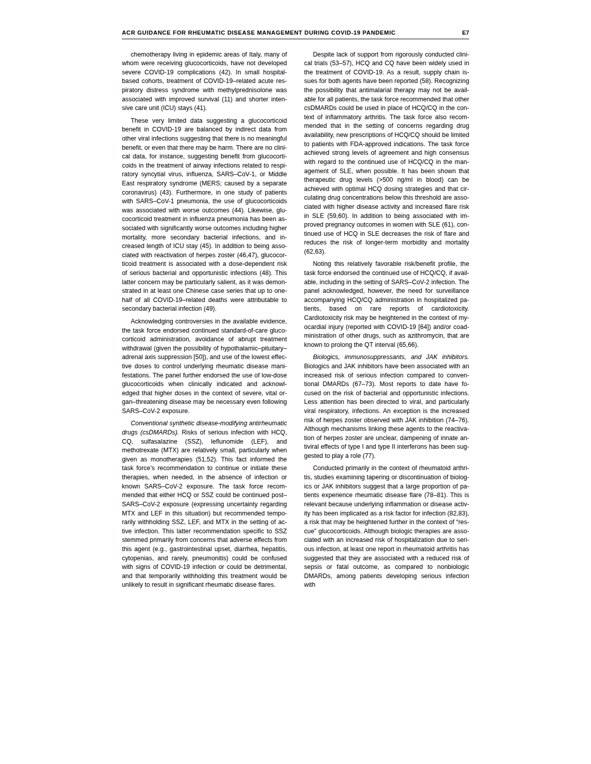ACR Guidance for Rheumatic Disease Management During COVID-19 Pandemic e7
chemotherapy living in epidemic areas of Italy, many of whom were receiving glucocorticoids, have not developed severe COVID-19 complications (42). In small hospital-based cohorts, treatment of COVID-19–related acute respiratory distress syndrome with methylprednisolone was associated with improved survival (11) and shorter intensive care unit (ICU) stays (41).
These very limited data suggesting a glucocorticoid benefit in COVID-19 are balanced by indirect data from other viral infections suggesting that there is no meaningful benefit, or even that there may be harm. There are no clinical data, for instance, suggesting benefit from glucocorticoids in the treatment of airway infections related to respiratory syncytial virus, influenza, SARS–CoV-1, or Middle East respiratory syndrome (MERS; caused by a separate coronavirus) (43). Furthermore, in one study of patients with SARS–CoV-1 pneumonia, the use of glucocorticoids was associated with worse outcomes (44). Likewise, glucocorticoid treatment in influenza pneumonia has been associated with significantly worse outcomes including higher mortality, more secondary bacterial infections, and increased length of ICU stay (45). In addition to being associated with reactivation of herpes zoster (46,47), glucocorticoid treatment is associated with a dose-dependent risk of serious bacterial and opportunistic infections (48). This latter concern may be particularly salient, as it was demonstrated in at least one Chinese case series that up to one-half of all COVID-19–related deaths were attributable to secondary bacterial infection (49).
Acknowledging controversies in the available evidence, the task force endorsed continued standard-of-care glucocorticoid administration, avoidance of abrupt treatment withdrawal (given the possibility of hypothalamic–pituitary–adrenal axis suppression [50]), and use of the lowest effective doses to control underlying rheumatic disease manifestations. The panel further endorsed the use of low-dose glucocorticoids when clinically indicated and acknowledged that higher doses in the context of severe, vital organ–threatening disease may be necessary even following SARS–CoV-2 exposure.
Conventional synthetic disease-modifying antirheumatic drugs (csDMARDs). Risks of serious infection with HCQ, CQ, sulfasalazine (SSZ), leflunomide (LEF), and methotrexate (MTX) are relatively small, particularly when given as monotherapies (51,52). This fact informed the task force’s recommendation to continue or initiate these therapies, when needed, in the absence of infection or known SARS–CoV-2 exposure. The task force recommended that either HCQ or SSZ could be continued post–SARS–CoV-2 exposure (expressing uncertainty regarding MTX and LEF in this situation) but recommended temporarily withholding SSZ, LEF, and MTX in the setting of active infection. This latter recommendation specific to SSZ stemmed primarily from concerns that adverse effects from this agent (e.g., gastrointestinal upset, diarrhea, hepatitis, cytopenias, and rarely, pneumonitis) could be confused with signs of COVID-19 infection or could be detrimental, and that temporarily withholding this treatment would be unlikely to result in significant rheumatic disease flares.
Despite lack of support from rigorously conducted clinical trials (53–57), HCQ and CQ have been widely used in the treatment of COVID-19. As a result, supply chain issues for both agents have been reported (58). Recognizing the possibility that antimalarial therapy may not be available for all patients, the task force recommended that other csDMARDs could be used in place of HCQ/CQ in the context of inflammatory arthritis. The task force also recommended that in the setting of concerns regarding drug availability, new prescriptions of HCQ/CQ should be limited to patients with FDA-approved indications. The task force achieved strong levels of agreement and high consensus with regard to the continued use of HCQ/CQ in the management of SLE, when possible. It has been shown that therapeutic drug levels (>500 ng/ml in blood) can be achieved with optimal HCQ dosing strategies and that circulating drug concentrations below this threshold are associated with higher disease activity and increased flare risk in SLE (59,60). In addition to being associated with improved pregnancy outcomes in women with SLE (61), continued use of HCQ in SLE decreases the risk of flare and reduces the risk of longer-term morbidity and mortality (62,63).
Noting this relatively favorable risk/benefit profile, the task force endorsed the continued use of HCQ/CQ, if available, including in the setting of SARS–CoV-2 infection. The panel acknowledged, however, the need for surveillance accompanying HCQ/CQ administration in hospitalized patients, based on rare reports of cardiotoxicity. Cardiotoxicity risk may be heightened in the context of myocardial injury (reported with COVID-19 [64]) and/or coadministration of other drugs, such as azithromycin, that are known to prolong the QT interval (65,66).
Biologics, immunosuppressants, and JAK inhibitors. Biologics and JAK inhibitors have been associated with an increased risk of serious infection compared to conventional DMARDs (67–73). Most reports to date have focused on the risk of bacterial and opportunistic infections. Less attention has been directed to viral, and particularly viral respiratory, infections. An exception is the increased risk of herpes zoster observed with JAK inhibition (74–76). Although mechanisms linking these agents to the reactivation of herpes zoster are unclear, dampening of innate antiviral effects of type I and type II interferons has been suggested to play a role (77).
Conducted primarily in the context of rheumatoid arthritis, studies examining tapering or discontinuation of biologics or JAK inhibitors suggest that a large proportion of patients experience rheumatic disease flare (78–81). This is relevant because underlying inflammation or disease activity has been implicated as a risk factor for infection (82,83), a risk that may be heightened further in the context of “rescue” glucocorticoids. Although biologic therapies are associated with an increased risk of hospitalization due to serious infection, at least one report in rheumatoid arthritis has suggested that they are associated with a reduced risk of sepsis or fatal outcome, as compared to nonbiologic DMARDs, among patients developing serious infection with